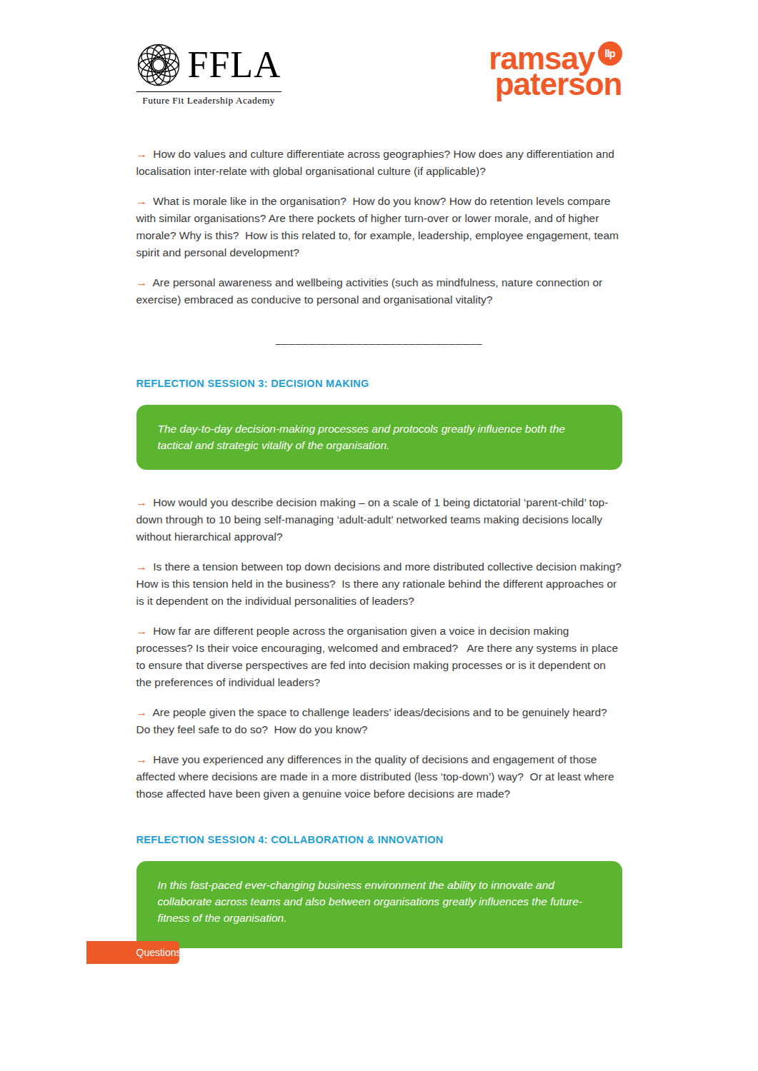FFLA
Future Fit Leadership Academy
ramsayllp paterson
→ How do values and culture differentiate across geographies? How does any differentiation and localisation inter-relate with global organisational culture (if applicable)?
→ What is morale like in the organisation? How do you know? How do retention levels compare with similar organisations? Are there pockets of higher turn-over or lower morale, and of higher morale? Why is this? How is this related to, for example, leadership, employee engagement, team spirit and personal development?
→ Are personal awareness and wellbeing activities (such as mindfulness, nature connection or exercise) embraced as conducive to personal and organisational vitality?
_______________________________
Reflection Session 3: Decision Making
The day-to-day decision-making processes and protocols greatly influence both the tactical and strategic vitality of the organisation.
→ How would you describe decision making – on a scale of 1 being dictatorial ‘parent-child’ top-down through to 10 being self-managing ‘adult-adult’ networked teams making decisions locally without hierarchical approval?
→ Is there a tension between top down decisions and more distributed collective decision making? How is this tension held in the business? Is there any rationale behind the different approaches or is it dependent on the individual personalities of leaders?
→ How far are different people across the organisation given a voice in decision making processes? Is their voice encouraging, welcomed and embraced? Are there any systems in place to ensure that diverse perspectives are fed into decision making processes or is it dependent on the preferences of individual leaders?
→ Are people given the space to challenge leaders’ ideas/decisions and to be genuinely heard? Do they feel safe to do so? How do you know?
→ Have you experienced any differences in the quality of decisions and engagement of those affected where decisions are made in a more distributed (less ‘top-down’) way? Or at least where those affected have been given a genuine voice before decisions are made?
Reflection Session 4: Collaboration & Innovation
In this fast-paced ever-changing business environment the ability to innovate and collaborate across teams and also between organisations greatly influences the future-fitness of the organisation.
Questions for Reflection